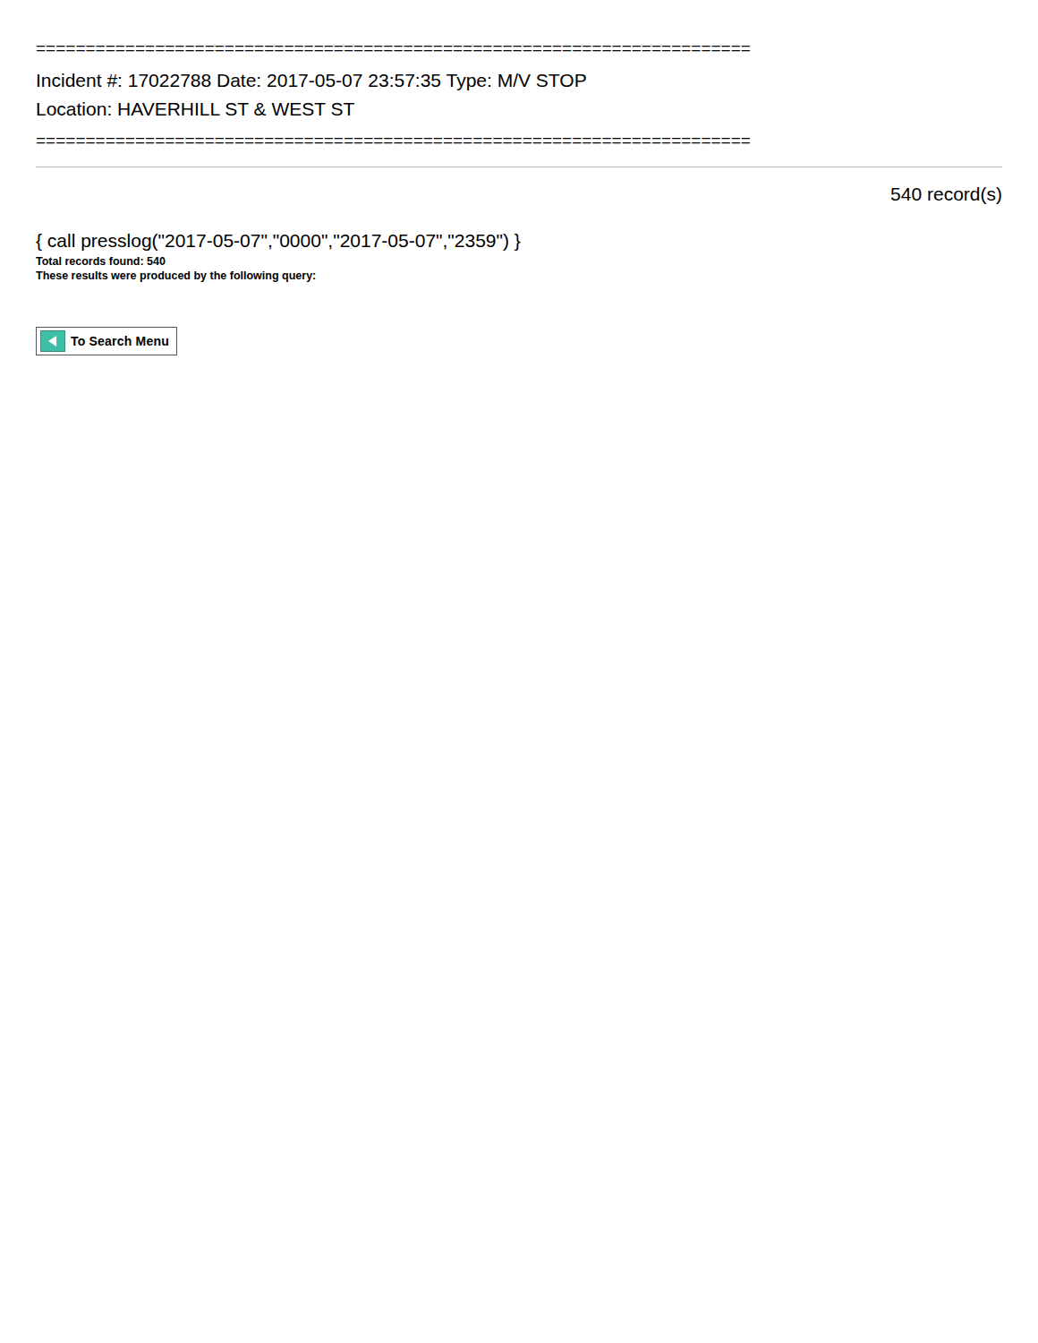========================================================================
Incident #: 17022788 Date: 2017-05-07 23:57:35 Type: M/V STOP
Location: HAVERHILL ST & WEST ST
========================================================================
540 record(s)
{ call presslog("2017-05-07","0000","2017-05-07","2359") }
Total records found: 540
These results were produced by the following query:
To Search Menu